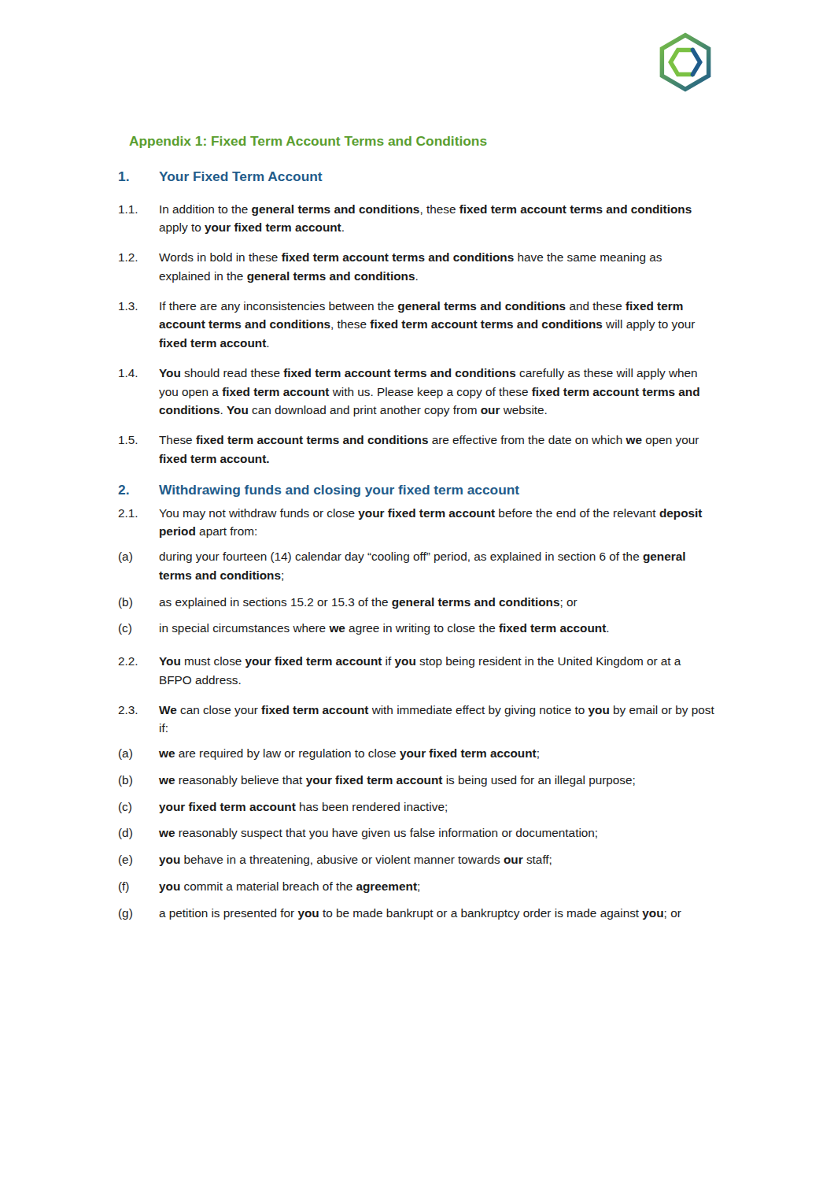Appendix 1: Fixed Term Account Terms and Conditions
1. Your Fixed Term Account
1.1. In addition to the general terms and conditions, these fixed term account terms and conditions apply to your fixed term account.
1.2. Words in bold in these fixed term account terms and conditions have the same meaning as explained in the general terms and conditions.
1.3. If there are any inconsistencies between the general terms and conditions and these fixed term account terms and conditions, these fixed term account terms and conditions will apply to your fixed term account.
1.4. You should read these fixed term account terms and conditions carefully as these will apply when you open a fixed term account with us. Please keep a copy of these fixed term account terms and conditions. You can download and print another copy from our website.
1.5. These fixed term account terms and conditions are effective from the date on which we open your fixed term account.
2. Withdrawing funds and closing your fixed term account
2.1. You may not withdraw funds or close your fixed term account before the end of the relevant deposit period apart from:
(a) during your fourteen (14) calendar day “cooling off” period, as explained in section 6 of the general terms and conditions;
(b) as explained in sections 15.2 or 15.3 of the general terms and conditions; or
(c) in special circumstances where we agree in writing to close the fixed term account.
2.2. You must close your fixed term account if you stop being resident in the United Kingdom or at a BFPO address.
2.3. We can close your fixed term account with immediate effect by giving notice to you by email or by post if:
(a) we are required by law or regulation to close your fixed term account;
(b) we reasonably believe that your fixed term account is being used for an illegal purpose;
(c) your fixed term account has been rendered inactive;
(d) we reasonably suspect that you have given us false information or documentation;
(e) you behave in a threatening, abusive or violent manner towards our staff;
(f) you commit a material breach of the agreement;
(g) a petition is presented for you to be made bankrupt or a bankruptcy order is made against you; or